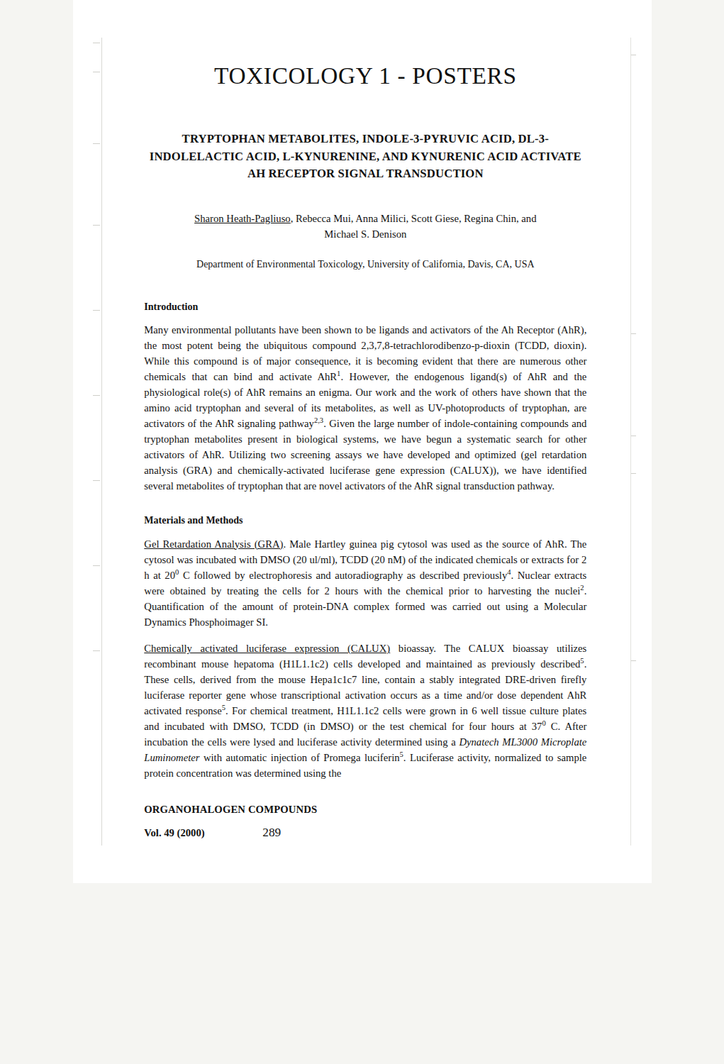TOXICOLOGY 1 - POSTERS
Tryptophan Metabolites, Indole-3-Pyruvic Acid, DL-3-Indolelactic Acid, L-Kynurenine, and Kynurenic Acid Activate Ah Receptor Signal Transduction
Sharon Heath-Pagliuso, Rebecca Mui, Anna Milici, Scott Giese, Regina Chin, and Michael S. Denison
Department of Environmental Toxicology, University of California, Davis, CA, USA
Introduction
Many environmental pollutants have been shown to be ligands and activators of the Ah Receptor (AhR), the most potent being the ubiquitous compound 2,3,7,8-tetrachlorodibenzo-p-dioxin (TCDD, dioxin). While this compound is of major consequence, it is becoming evident that there are numerous other chemicals that can bind and activate AhR1. However, the endogenous ligand(s) of AhR and the physiological role(s) of AhR remains an enigma. Our work and the work of others have shown that the amino acid tryptophan and several of its metabolites, as well as UV-photoproducts of tryptophan, are activators of the AhR signaling pathway2,3. Given the large number of indole-containing compounds and tryptophan metabolites present in biological systems, we have begun a systematic search for other activators of AhR. Utilizing two screening assays we have developed and optimized (gel retardation analysis (GRA) and chemically-activated luciferase gene expression (CALUX)), we have identified several metabolites of tryptophan that are novel activators of the AhR signal transduction pathway.
Materials and Methods
Gel Retardation Analysis (GRA). Male Hartley guinea pig cytosol was used as the source of AhR. The cytosol was incubated with DMSO (20 ul/ml), TCDD (20 nM) of the indicated chemicals or extracts for 2 h at 200 C followed by electrophoresis and autoradiography as described previously4. Nuclear extracts were obtained by treating the cells for 2 hours with the chemical prior to harvesting the nuclei2. Quantification of the amount of protein-DNA complex formed was carried out using a Molecular Dynamics Phosphoimager SI.
Chemically activated luciferase expression (CALUX) bioassay. The CALUX bioassay utilizes recombinant mouse hepatoma (H1L1.1c2) cells developed and maintained as previously described5. These cells, derived from the mouse Hepa1c1c7 line, contain a stably integrated DRE-driven firefly luciferase reporter gene whose transcriptional activation occurs as a time and/or dose dependent AhR activated response5. For chemical treatment, H1L1.1c2 cells were grown in 6 well tissue culture plates and incubated with DMSO, TCDD (in DMSO) or the test chemical for four hours at 370 C. After incubation the cells were lysed and luciferase activity determined using a Dynatech ML3000 Microplate Luminometer with automatic injection of Promega luciferin5. Luciferase activity, normalized to sample protein concentration was determined using the
ORGANOHALOGEN COMPOUNDS
Vol. 49 (2000) 289